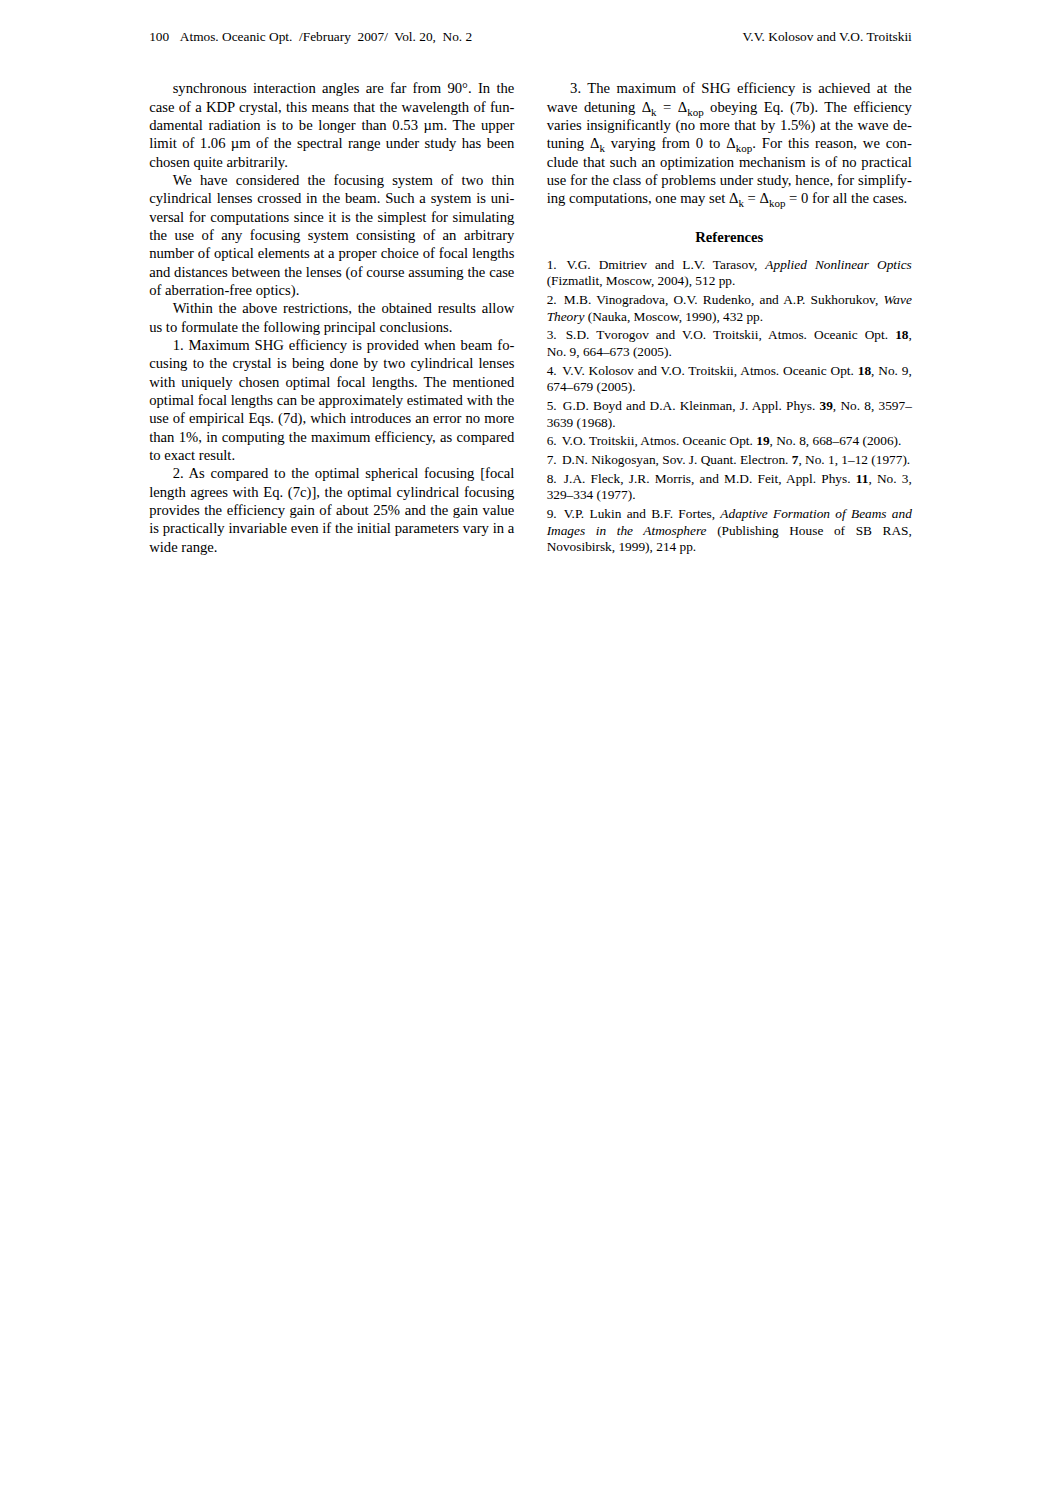100 Atmos. Oceanic Opt. /February 2007/ Vol. 20, No. 2 V.V. Kolosov and V.O. Troitskii
synchronous interaction angles are far from 90°. In the case of a KDP crystal, this means that the wavelength of fundamental radiation is to be longer than 0.53 µm. The upper limit of 1.06 µm of the spectral range under study has been chosen quite arbitrarily.
We have considered the focusing system of two thin cylindrical lenses crossed in the beam. Such a system is universal for computations since it is the simplest for simulating the use of any focusing system consisting of an arbitrary number of optical elements at a proper choice of focal lengths and distances between the lenses (of course assuming the case of aberration-free optics).
Within the above restrictions, the obtained results allow us to formulate the following principal conclusions.
1. Maximum SHG efficiency is provided when beam focusing to the crystal is being done by two cylindrical lenses with uniquely chosen optimal focal lengths. The mentioned optimal focal lengths can be approximately estimated with the use of empirical Eqs. (7d), which introduces an error no more than 1%, in computing the maximum efficiency, as compared to exact result.
2. As compared to the optimal spherical focusing [focal length agrees with Eq. (7c)], the optimal cylindrical focusing provides the efficiency gain of about 25% and the gain value is practically invariable even if the initial parameters vary in a wide range.
3. The maximum of SHG efficiency is achieved at the wave detuning Δk = Δkop obeying Eq. (7b). The efficiency varies insignificantly (no more that by 1.5%) at the wave detuning Δk varying from 0 to Δkop. For this reason, we conclude that such an optimization mechanism is of no practical use for the class of problems under study, hence, for simplifying computations, one may set Δk = Δkop = 0 for all the cases.
References
1. V.G. Dmitriev and L.V. Tarasov, Applied Nonlinear Optics (Fizmatlit, Moscow, 2004), 512 pp.
2. M.B. Vinogradova, O.V. Rudenko, and A.P. Sukhorukov, Wave Theory (Nauka, Moscow, 1990), 432 pp.
3. S.D. Tvorogov and V.O. Troitskii, Atmos. Oceanic Opt. 18, No. 9, 664–673 (2005).
4. V.V. Kolosov and V.O. Troitskii, Atmos. Oceanic Opt. 18, No. 9, 674–679 (2005).
5. G.D. Boyd and D.A. Kleinman, J. Appl. Phys. 39, No. 8, 3597–3639 (1968).
6. V.O. Troitskii, Atmos. Oceanic Opt. 19, No. 8, 668–674 (2006).
7. D.N. Nikogosyan, Sov. J. Quant. Electron. 7, No. 1, 1–12 (1977).
8. J.A. Fleck, J.R. Morris, and M.D. Feit, Appl. Phys. 11, No. 3, 329–334 (1977).
9. V.P. Lukin and B.F. Fortes, Adaptive Formation of Beams and Images in the Atmosphere (Publishing House of SB RAS, Novosibirsk, 1999), 214 pp.